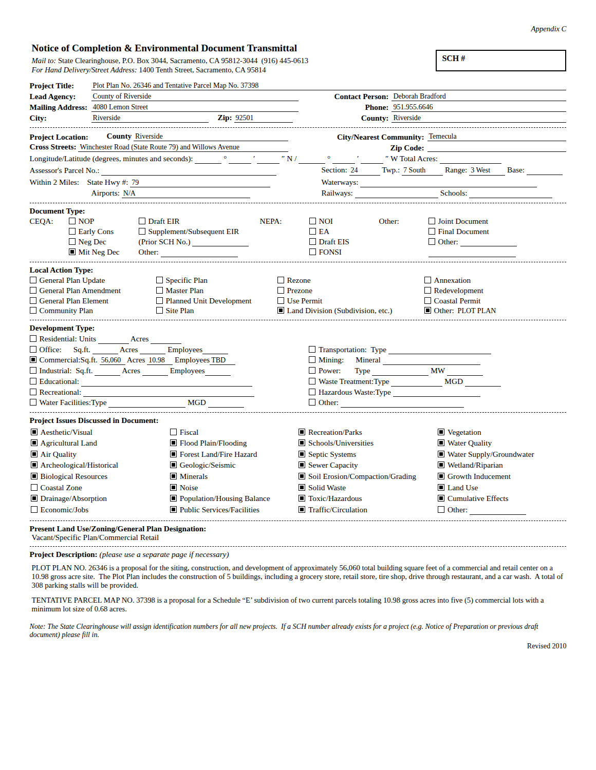Appendix C
Notice of Completion & Environmental Document Transmittal
Mail to: State Clearinghouse, P.O. Box 3044, Sacramento, CA 95812-3044 (916) 445-0613
For Hand Delivery/Street Address: 1400 Tenth Street, Sacramento, CA 95814
SCH #
| Project Title: | Plot Plan No. 26346 and Tentative Parcel Map No. 37398 |
| Lead Agency: | County of Riverside | Contact Person: | Deborah Bradford |
| Mailing Address: | 4080 Lemon Street | Phone: | 951.955.6646 |
| City: | Riverside Zip: 92501 | County: | Riverside |
| Project Location: | County Riverside | City/Nearest Community: | Temecula |
| Cross Streets: Winchester Road (State Route 79) and Willows Avenue | Zip Code: | |
| Longitude/Latitude (degrees, minutes and seconds): ° ′ ″ N / ° ′ ″ W Total Acres: |
| Assessor's Parcel No.: | Section: 24 Twp.: 7 South Range: 3 West Base: |
| Within 2 Miles: State Hwy #: 79 | Waterways: |
| Airports: N/A | Railways: Schools: |
Document Type:
| CEQA: | NOP | Draft EIR | NEPA: | NOI | Other: | Joint Document |
| | Early Cons | Supplement/Subsequent EIR | | EA | | Final Document |
| | Neg Dec | (Prior SCH No.) | | Draft EIS | | Other: |
| | Mit Neg Dec | Other: | | FONSI | | |
Local Action Type:
| General Plan Update | Specific Plan | Rezone | Annexation |
| General Plan Amendment | Master Plan | Prezone | Redevelopment |
| General Plan Element | Planned Unit Development | Use Permit | Coastal Permit |
| Community Plan | Site Plan | Land Division (Subdivision, etc.) | Other: PLOT PLAN |
Development Type:
| Residential: Units Acres | |
| Office: Sq.ft. Acres Employees | Transportation: Type |
| Commercial:Sq.ft. 56,060 Acres 10.98 Employees TBD | Mining: Mineral |
| Industrial: Sq.ft. Acres Employees | Power: Type MW |
| Educational: | Waste Treatment:Type MGD |
| Recreational: | Hazardous Waste:Type |
| Water Facilities:Type MGD | Other: |
Project Issues Discussed in Document:
| Aesthetic/Visual | Fiscal | Recreation/Parks | Vegetation |
| Agricultural Land | Flood Plain/Flooding | Schools/Universities | Water Quality |
| Air Quality | Forest Land/Fire Hazard | Septic Systems | Water Supply/Groundwater |
| Archeological/Historical | Geologic/Seismic | Sewer Capacity | Wetland/Riparian |
| Biological Resources | Minerals | Soil Erosion/Compaction/Grading | Growth Inducement |
| Coastal Zone | Noise | Solid Waste | Land Use |
| Drainage/Absorption | Population/Housing Balance | Toxic/Hazardous | Cumulative Effects |
| Economic/Jobs | Public Services/Facilities | Traffic/Circulation | Other: |
Present Land Use/Zoning/General Plan Designation:
Vacant/Specific Plan/Commercial Retail
Project Description: (please use a separate page if necessary)
PLOT PLAN NO. 26346 is a proposal for the siting, construction, and development of approximately 56,060 total building square feet of a commercial and retail center on a 10.98 gross acre site. The Plot Plan includes the construction of 5 buildings, including a grocery store, retail store, tire shop, drive through restaurant, and a car wash. A total of 308 parking stalls will be provided.
TENTATIVE PARCEL MAP NO. 37398 is a proposal for a Schedule “E’ subdivision of two current parcels totaling 10.98 gross acres into five (5) commercial lots with a minimum lot size of 0.68 acres.
Note: The State Clearinghouse will assign identification numbers for all new projects. If a SCH number already exists for a project (e.g. Notice of Preparation or previous draft document) please fill in.
Revised 2010